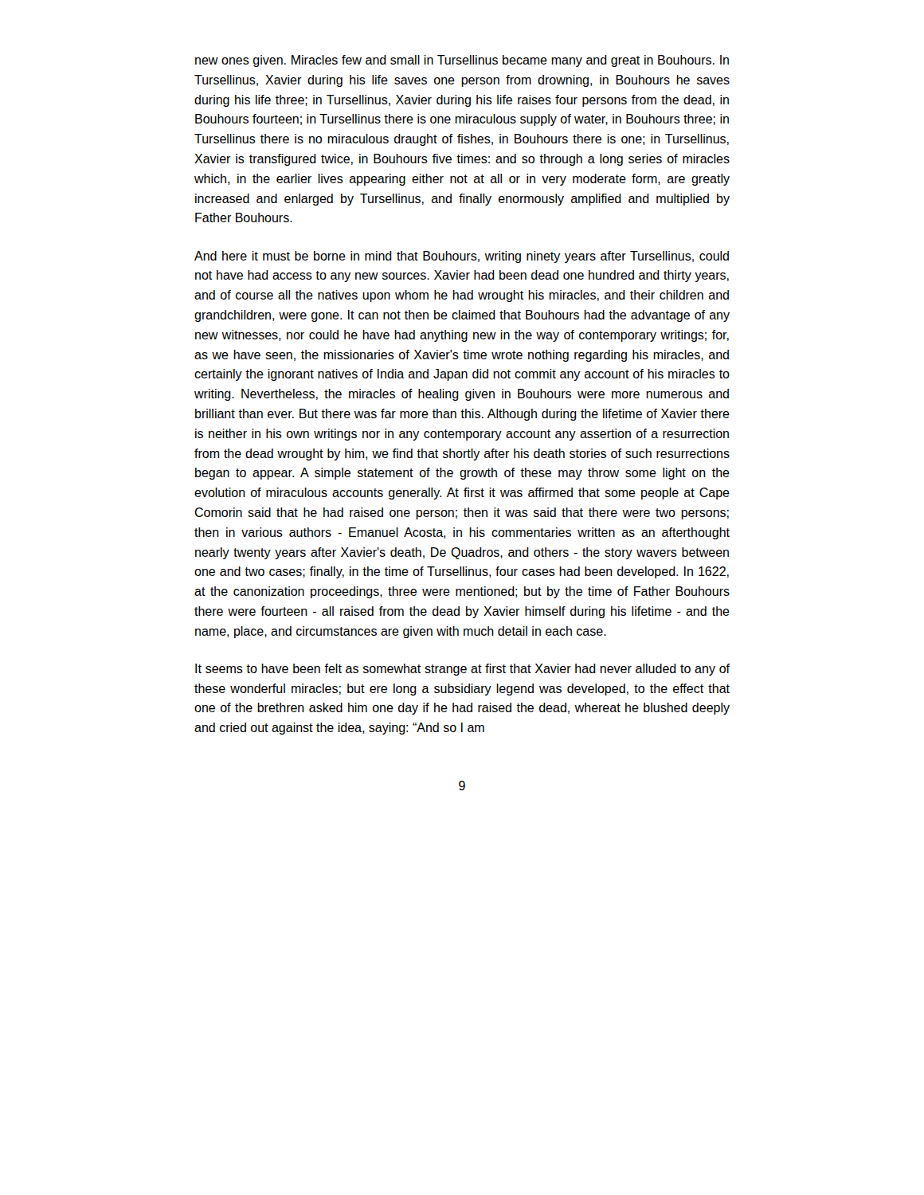new ones given. Miracles few and small in Tursellinus became many and great in Bouhours. In Tursellinus, Xavier during his life saves one person from drowning, in Bouhours he saves during his life three; in Tursellinus, Xavier during his life raises four persons from the dead, in Bouhours fourteen; in Tursellinus there is one miraculous supply of water, in Bouhours three; in Tursellinus there is no miraculous draught of fishes, in Bouhours there is one; in Tursellinus, Xavier is transfigured twice, in Bouhours five times: and so through a long series of miracles which, in the earlier lives appearing either not at all or in very moderate form, are greatly increased and enlarged by Tursellinus, and finally enormously amplified and multiplied by Father Bouhours.
And here it must be borne in mind that Bouhours, writing ninety years after Tursellinus, could not have had access to any new sources. Xavier had been dead one hundred and thirty years, and of course all the natives upon whom he had wrought his miracles, and their children and grandchildren, were gone. It can not then be claimed that Bouhours had the advantage of any new witnesses, nor could he have had anything new in the way of contemporary writings; for, as we have seen, the missionaries of Xavier's time wrote nothing regarding his miracles, and certainly the ignorant natives of India and Japan did not commit any account of his miracles to writing. Nevertheless, the miracles of healing given in Bouhours were more numerous and brilliant than ever. But there was far more than this. Although during the lifetime of Xavier there is neither in his own writings nor in any contemporary account any assertion of a resurrection from the dead wrought by him, we find that shortly after his death stories of such resurrections began to appear. A simple statement of the growth of these may throw some light on the evolution of miraculous accounts generally. At first it was affirmed that some people at Cape Comorin said that he had raised one person; then it was said that there were two persons; then in various authors - Emanuel Acosta, in his commentaries written as an afterthought nearly twenty years after Xavier's death, De Quadros, and others - the story wavers between one and two cases; finally, in the time of Tursellinus, four cases had been developed. In 1622, at the canonization proceedings, three were mentioned; but by the time of Father Bouhours there were fourteen - all raised from the dead by Xavier himself during his lifetime - and the name, place, and circumstances are given with much detail in each case.
It seems to have been felt as somewhat strange at first that Xavier had never alluded to any of these wonderful miracles; but ere long a subsidiary legend was developed, to the effect that one of the brethren asked him one day if he had raised the dead, whereat he blushed deeply and cried out against the idea, saying: “And so I am
9